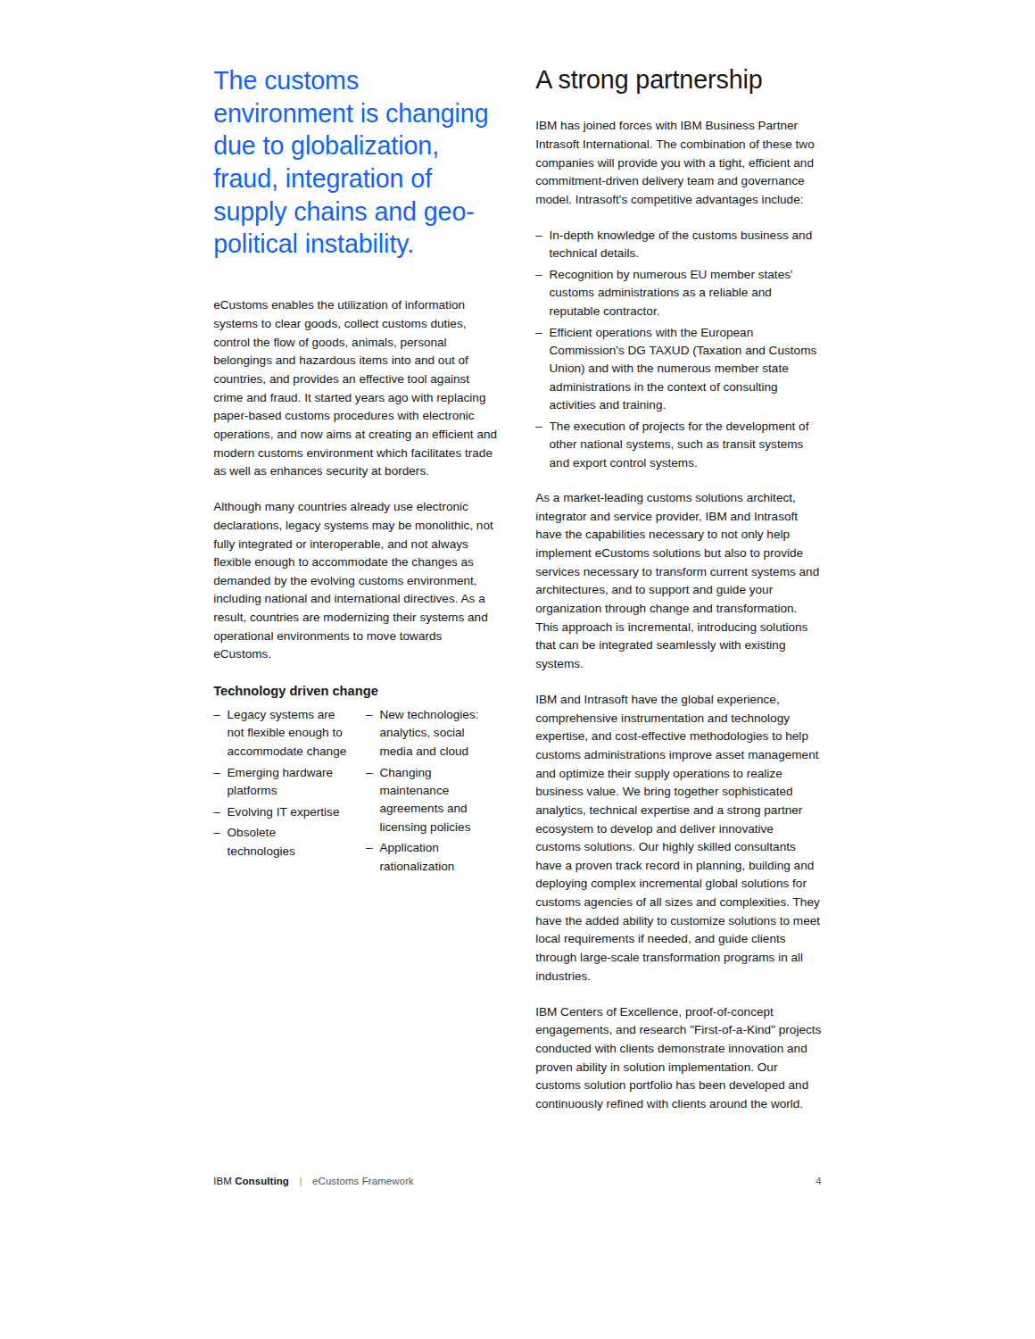The customs environment is changing due to globalization, fraud, integration of supply chains and geo-political instability.
eCustoms enables the utilization of information systems to clear goods, collect customs duties, control the flow of goods, animals, personal belongings and hazardous items into and out of countries, and provides an effective tool against crime and fraud. It started years ago with replacing paper-based customs procedures with electronic operations, and now aims at creating an efficient and modern customs environment which facilitates trade as well as enhances security at borders.
Although many countries already use electronic declarations, legacy systems may be monolithic, not fully integrated or interoperable, and not always flexible enough to accommodate the changes as demanded by the evolving customs environment, including national and international directives. As a result, countries are modernizing their systems and operational environments to move towards eCustoms.
Technology driven change
Legacy systems are not flexible enough to accommodate change
Emerging hardware platforms
Evolving IT expertise
Obsolete technologies
New technologies: analytics, social media and cloud
Changing maintenance agreements and licensing policies
Application rationalization
A strong partnership
IBM has joined forces with IBM Business Partner Intrasoft International. The combination of these two companies will provide you with a tight, efficient and commitment-driven delivery team and governance model. Intrasoft's competitive advantages include:
In-depth knowledge of the customs business and technical details.
Recognition by numerous EU member states' customs administrations as a reliable and reputable contractor.
Efficient operations with the European Commission's DG TAXUD (Taxation and Customs Union) and with the numerous member state administrations in the context of consulting activities and training.
The execution of projects for the development of other national systems, such as transit systems and export control systems.
As a market-leading customs solutions architect, integrator and service provider, IBM and Intrasoft have the capabilities necessary to not only help implement eCustoms solutions but also to provide services necessary to transform current systems and architectures, and to support and guide your organization through change and transformation. This approach is incremental, introducing solutions that can be integrated seamlessly with existing systems.
IBM and Intrasoft have the global experience, comprehensive instrumentation and technology expertise, and cost-effective methodologies to help customs administrations improve asset management and optimize their supply operations to realize business value. We bring together sophisticated analytics, technical expertise and a strong partner ecosystem to develop and deliver innovative customs solutions. Our highly skilled consultants have a proven track record in planning, building and deploying complex incremental global solutions for customs agencies of all sizes and complexities. They have the added ability to customize solutions to meet local requirements if needed, and guide clients through large-scale transformation programs in all industries.
IBM Centers of Excellence, proof-of-concept engagements, and research "First-of-a-Kind" projects conducted with clients demonstrate innovation and proven ability in solution implementation. Our customs solution portfolio has been developed and continuously refined with clients around the world.
IBM Consulting | eCustoms Framework 4